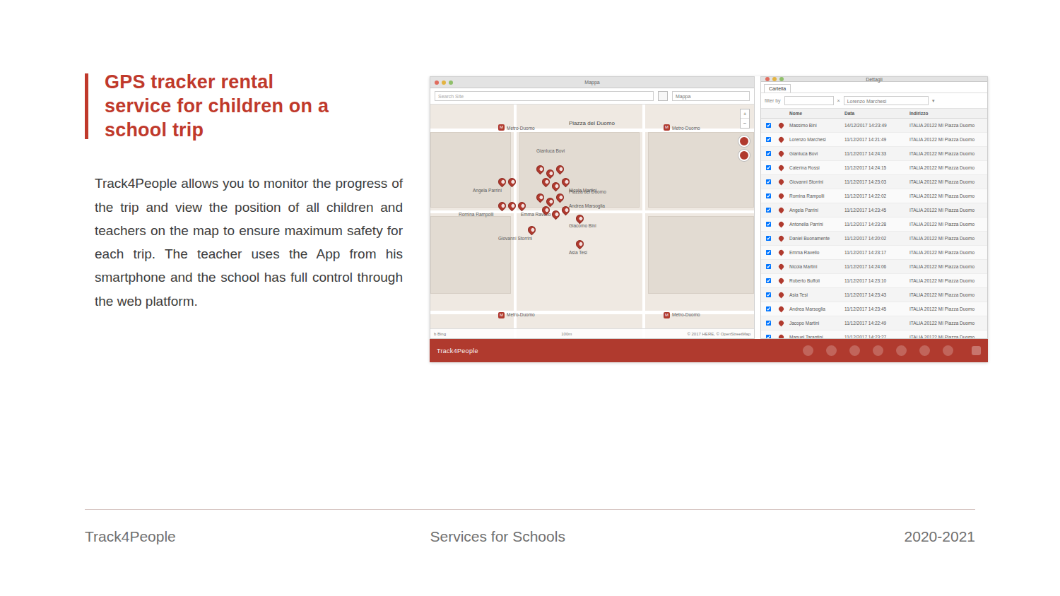GPS tracker rental
service for children on a
school trip
Track4People allows you to monitor the progress of the trip and view the position of all children and teachers on the map to ensure maximum safety for each trip. The teacher uses the App from his smartphone and the school has full control through the web platform.
Mappa
Search Site
Mappa
Piazza del Duomo
Piazza del Duomo
Gianluca Bovi
Angela Parrini
Nicola Martini
Andrea Marsoglia
Romina Rampolli
Emma Ravello
Giovanni Storrini
Giacomo Bini
Asia Tesi
M
M
M
M
Metro-Duomo
Metro-Duomo
Metro-Duomo
Metro-Duomo
+
−
b Bing 100m © 2017 HERE, © OpenStreetMap
Dettagli
Cartella
filter by
×
Lorenzo Marchesi
▾
| | | Nome | Data | Indirizzo |
| --- | --- | --- | --- | --- |
| | | Massimo Bini | 14/12/2017 14:23:49 | ITALIA 20122 MI Piazza Duomo |
| | | Lorenzo Marchesi | 11/12/2017 14:21:49 | ITALIA 20122 MI Piazza Duomo |
| | | Gianluca Bovi | 11/12/2017 14:24:33 | ITALIA 20122 MI Piazza Duomo |
| | | Caterina Rossi | 11/12/2017 14:24:15 | ITALIA 20122 MI Piazza Duomo |
| | | Giovanni Storrini | 11/12/2017 14:23:03 | ITALIA 20122 MI Piazza Duomo |
| | | Romina Rampolli | 11/12/2017 14:22:02 | ITALIA 20122 MI Piazza Duomo |
| | | Angela Parrini | 11/12/2017 14:23:45 | ITALIA 20122 MI Piazza Duomo |
| | | Antonella Parrini | 11/12/2017 14:23:28 | ITALIA 20122 MI Piazza Duomo |
| | | Daniel Buonamente | 11/12/2017 14:20:02 | ITALIA 20122 MI Piazza Duomo |
| | | Emma Ravello | 11/12/2017 14:23:17 | ITALIA 20122 MI Piazza Duomo |
| | | Nicola Martini | 11/12/2017 14:24:06 | ITALIA 20122 MI Piazza Duomo |
| | | Roberto Buffoli | 11/12/2017 14:23:10 | ITALIA 20122 MI Piazza Duomo |
| | | Asia Tesi | 11/12/2017 14:23:43 | ITALIA 20122 MI Piazza Duomo |
| | | Andrea Marsoglia | 11/12/2017 14:23:45 | ITALIA 20122 MI Piazza Duomo |
| | | Jacopo Martini | 11/12/2017 14:22:49 | ITALIA 20122 MI Piazza Duomo |
| | | Manuel Tarantini | 11/12/2017 14:23:27 | ITALIA 20122 MI Piazza Duomo |
| | | Edoardo Bertini | 11/12/2017 14:23:10 | ITALIA 20122 MI Piazza Duomo |
Track4People
Track4People
Services for Schools
2020-2021